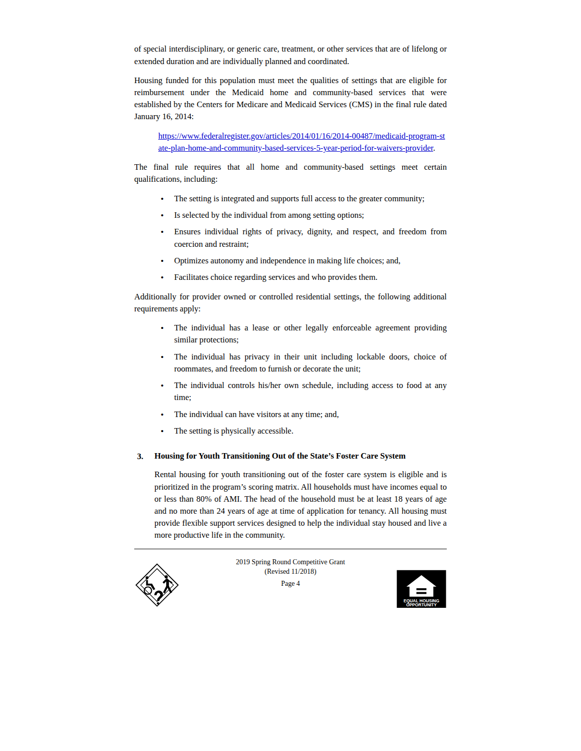of special interdisciplinary, or generic care, treatment, or other services that are of lifelong or extended duration and are individually planned and coordinated.
Housing funded for this population must meet the qualities of settings that are eligible for reimbursement under the Medicaid home and community-based services that were established by the Centers for Medicare and Medicaid Services (CMS) in the final rule dated January 16, 2014:
https://www.federalregister.gov/articles/2014/01/16/2014-00487/medicaid-program-state-plan-home-and-community-based-services-5-year-period-for-waivers-provider.
The final rule requires that all home and community-based settings meet certain qualifications, including:
The setting is integrated and supports full access to the greater community;
Is selected by the individual from among setting options;
Ensures individual rights of privacy, dignity, and respect, and freedom from coercion and restraint;
Optimizes autonomy and independence in making life choices; and,
Facilitates choice regarding services and who provides them.
Additionally for provider owned or controlled residential settings, the following additional requirements apply:
The individual has a lease or other legally enforceable agreement providing similar protections;
The individual has privacy in their unit including lockable doors, choice of roommates, and freedom to furnish or decorate the unit;
The individual controls his/her own schedule, including access to food at any time;
The individual can have visitors at any time; and,
The setting is physically accessible.
Housing for Youth Transitioning Out of the State’s Foster Care System
Rental housing for youth transitioning out of the foster care system is eligible and is prioritized in the program’s scoring matrix. All households must have incomes equal to or less than 80% of AMI. The head of the household must be at least 18 years of age and no more than 24 years of age at time of application for tenancy. All housing must provide flexible support services designed to help the individual stay housed and live a more productive life in the community.
2019 Spring Round Competitive Grant
(Revised 11/2018)
Page 4
EQUAL HOUSING OPPORTUNITY